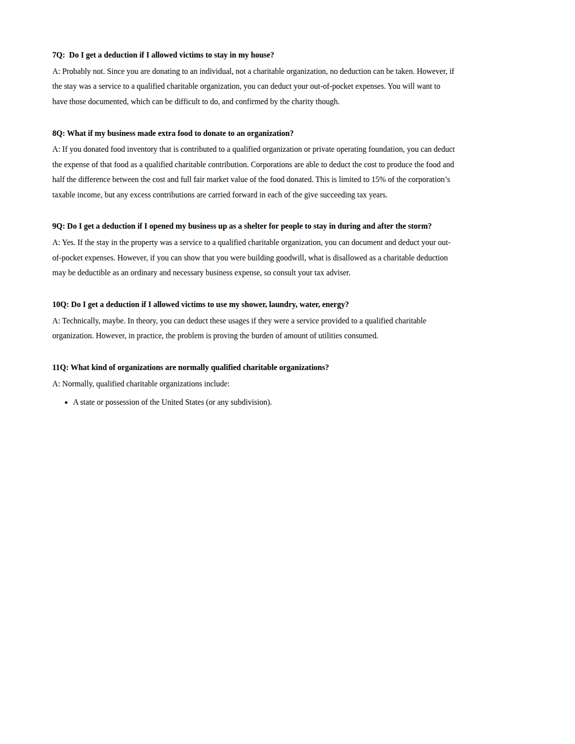7Q: Do I get a deduction if I allowed victims to stay in my house?
A: Probably not. Since you are donating to an individual, not a charitable organization, no deduction can be taken. However, if the stay was a service to a qualified charitable organization, you can deduct your out-of-pocket expenses. You will want to have those documented, which can be difficult to do, and confirmed by the charity though.
8Q: What if my business made extra food to donate to an organization?
A: If you donated food inventory that is contributed to a qualified organization or private operating foundation, you can deduct the expense of that food as a qualified charitable contribution. Corporations are able to deduct the cost to produce the food and half the difference between the cost and full fair market value of the food donated. This is limited to 15% of the corporation’s taxable income, but any excess contributions are carried forward in each of the give succeeding tax years.
9Q: Do I get a deduction if I opened my business up as a shelter for people to stay in during and after the storm?
A: Yes. If the stay in the property was a service to a qualified charitable organization, you can document and deduct your out-of-pocket expenses. However, if you can show that you were building goodwill, what is disallowed as a charitable deduction may be deductible as an ordinary and necessary business expense, so consult your tax adviser.
10Q: Do I get a deduction if I allowed victims to use my shower, laundry, water, energy?
A: Technically, maybe. In theory, you can deduct these usages if they were a service provided to a qualified charitable organization. However, in practice, the problem is proving the burden of amount of utilities consumed.
11Q: What kind of organizations are normally qualified charitable organizations?
A: Normally, qualified charitable organizations include:
A state or possession of the United States (or any subdivision).